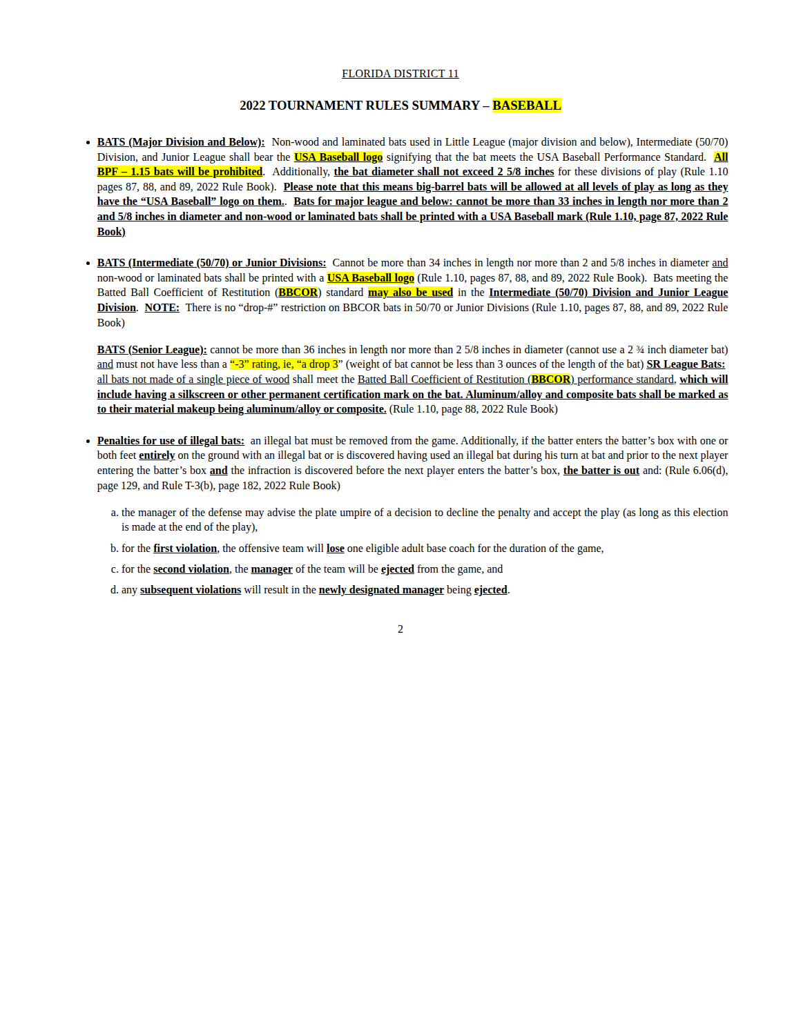FLORIDA DISTRICT 11
2022 TOURNAMENT RULES SUMMARY – BASEBALL
BATS (Major Division and Below): Non-wood and laminated bats used in Little League (major division and below), Intermediate (50/70) Division, and Junior League shall bear the USA Baseball logo signifying that the bat meets the USA Baseball Performance Standard. All BPF – 1.15 bats will be prohibited. Additionally, the bat diameter shall not exceed 2 5/8 inches for these divisions of play (Rule 1.10 pages 87, 88, and 89, 2022 Rule Book). Please note that this means big-barrel bats will be allowed at all levels of play as long as they have the “USA Baseball” logo on them.. Bats for major league and below: cannot be more than 33 inches in length nor more than 2 and 5/8 inches in diameter and non-wood or laminated bats shall be printed with a USA Baseball mark (Rule 1.10, page 87, 2022 Rule Book)
BATS (Intermediate (50/70) or Junior Divisions: Cannot be more than 34 inches in length nor more than 2 and 5/8 inches in diameter and non-wood or laminated bats shall be printed with a USA Baseball logo (Rule 1.10, pages 87, 88, and 89, 2022 Rule Book). Bats meeting the Batted Ball Coefficient of Restitution (BBCOR) standard may also be used in the Intermediate (50/70) Division and Junior League Division. NOTE: There is no “drop-#” restriction on BBCOR bats in 50/70 or Junior Divisions (Rule 1.10, pages 87, 88, and 89, 2022 Rule Book)
BATS (Senior League): cannot be more than 36 inches in length nor more than 2 5/8 inches in diameter (cannot use a 2 ¾ inch diameter bat) and must not have less than a “-3” rating, ie, “a drop 3” (weight of bat cannot be less than 3 ounces of the length of the bat) SR League Bats: all bats not made of a single piece of wood shall meet the Batted Ball Coefficient of Restitution (BBCOR) performance standard, which will include having a silkscreen or other permanent certification mark on the bat. Aluminum/alloy and composite bats shall be marked as to their material makeup being aluminum/alloy or composite. (Rule 1.10, page 88, 2022 Rule Book)
Penalties for use of illegal bats: an illegal bat must be removed from the game. Additionally, if the batter enters the batter’s box with one or both feet entirely on the ground with an illegal bat or is discovered having used an illegal bat during his turn at bat and prior to the next player entering the batter’s box and the infraction is discovered before the next player enters the batter’s box, the batter is out and: (Rule 6.06(d), page 129, and Rule T-3(b), page 182, 2022 Rule Book)
the manager of the defense may advise the plate umpire of a decision to decline the penalty and accept the play (as long as this election is made at the end of the play),
for the first violation, the offensive team will lose one eligible adult base coach for the duration of the game,
for the second violation, the manager of the team will be ejected from the game, and
any subsequent violations will result in the newly designated manager being ejected.
2